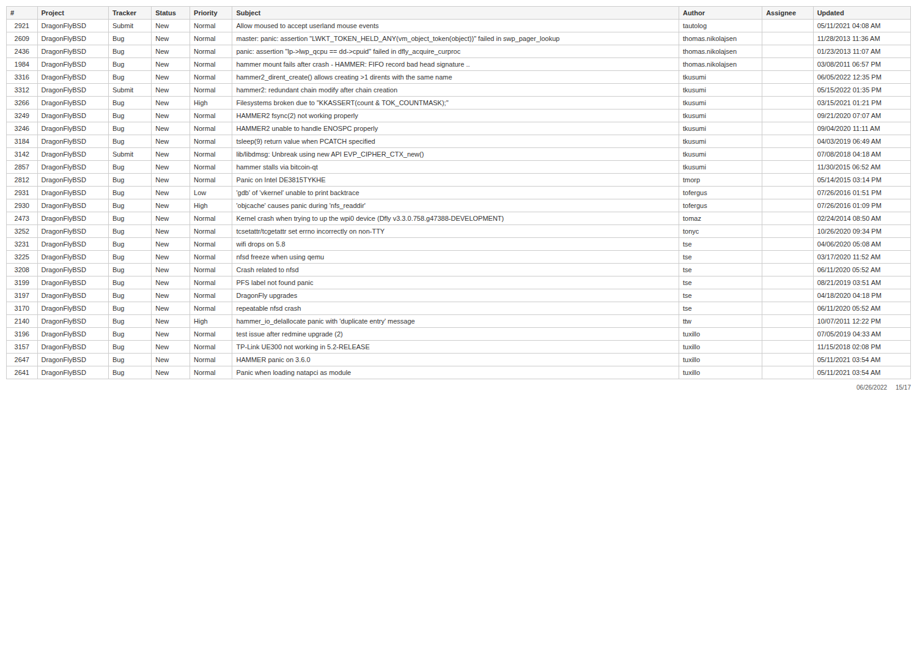| # | Project | Tracker | Status | Priority | Subject | Author | Assignee | Updated |
| --- | --- | --- | --- | --- | --- | --- | --- | --- |
| 2921 | DragonFlyBSD | Submit | New | Normal | Allow moused to accept userland mouse events | tautolog | | 05/11/2021 04:08 AM |
| 2609 | DragonFlyBSD | Bug | New | Normal | master: panic: assertion "LWKT_TOKEN_HELD_ANY(vm_object_token(object))" failed in swp_pager_lookup | thomas.nikolajsen | | 11/28/2013 11:36 AM |
| 2436 | DragonFlyBSD | Bug | New | Normal | panic: assertion "lp->lwp_qcpu == dd->cpuid" failed in dfly_acquire_curproc | thomas.nikolajsen | | 01/23/2013 11:07 AM |
| 1984 | DragonFlyBSD | Bug | New | Normal | hammer mount fails after crash - HAMMER: FIFO record bad head signature .. | thomas.nikolajsen | | 03/08/2011 06:57 PM |
| 3316 | DragonFlyBSD | Bug | New | Normal | hammer2_dirent_create() allows creating >1 dirents with the same name | tkusumi | | 06/05/2022 12:35 PM |
| 3312 | DragonFlyBSD | Submit | New | Normal | hammer2: redundant chain modify after chain creation | tkusumi | | 05/15/2022 01:35 PM |
| 3266 | DragonFlyBSD | Bug | New | High | Filesystems broken due to "KKASSERT(count & TOK_COUNTMASK);" | tkusumi | | 03/15/2021 01:21 PM |
| 3249 | DragonFlyBSD | Bug | New | Normal | HAMMER2 fsync(2) not working properly | tkusumi | | 09/21/2020 07:07 AM |
| 3246 | DragonFlyBSD | Bug | New | Normal | HAMMER2 unable to handle ENOSPC properly | tkusumi | | 09/04/2020 11:11 AM |
| 3184 | DragonFlyBSD | Bug | New | Normal | tsleep(9) return value when PCATCH specified | tkusumi | | 04/03/2019 06:49 AM |
| 3142 | DragonFlyBSD | Submit | New | Normal | lib/libdmsg: Unbreak using new API EVP_CIPHER_CTX_new() | tkusumi | | 07/08/2018 04:18 AM |
| 2857 | DragonFlyBSD | Bug | New | Normal | hammer stalls via bitcoin-qt | tkusumi | | 11/30/2015 06:52 AM |
| 2812 | DragonFlyBSD | Bug | New | Normal | Panic on Intel DE3815TYKHE | tmorp | | 05/14/2015 03:14 PM |
| 2931 | DragonFlyBSD | Bug | New | Low | 'gdb' of 'vkernel' unable to print backtrace | tofergus | | 07/26/2016 01:51 PM |
| 2930 | DragonFlyBSD | Bug | New | High | 'objcache' causes panic during 'nfs_readdir' | tofergus | | 07/26/2016 01:09 PM |
| 2473 | DragonFlyBSD | Bug | New | Normal | Kernel crash when trying to up the wpi0 device (Dfly v3.3.0.758.g47388-DEVELOPMENT) | tomaz | | 02/24/2014 08:50 AM |
| 3252 | DragonFlyBSD | Bug | New | Normal | tcsetattr/tcgetattr set errno incorrectly on non-TTY | tonyc | | 10/26/2020 09:34 PM |
| 3231 | DragonFlyBSD | Bug | New | Normal | wifi drops on 5.8 | tse | | 04/06/2020 05:08 AM |
| 3225 | DragonFlyBSD | Bug | New | Normal | nfsd freeze when using qemu | tse | | 03/17/2020 11:52 AM |
| 3208 | DragonFlyBSD | Bug | New | Normal | Crash related to nfsd | tse | | 06/11/2020 05:52 AM |
| 3199 | DragonFlyBSD | Bug | New | Normal | PFS label not found panic | tse | | 08/21/2019 03:51 AM |
| 3197 | DragonFlyBSD | Bug | New | Normal | DragonFly upgrades | tse | | 04/18/2020 04:18 PM |
| 3170 | DragonFlyBSD | Bug | New | Normal | repeatable nfsd crash | tse | | 06/11/2020 05:52 AM |
| 2140 | DragonFlyBSD | Bug | New | High | hammer_io_delallocate panic with 'duplicate entry' message | ttw | | 10/07/2011 12:22 PM |
| 3196 | DragonFlyBSD | Bug | New | Normal | test issue after redmine upgrade (2) | tuxillo | | 07/05/2019 04:33 AM |
| 3157 | DragonFlyBSD | Bug | New | Normal | TP-Link UE300 not working in 5.2-RELEASE | tuxillo | | 11/15/2018 02:08 PM |
| 2647 | DragonFlyBSD | Bug | New | Normal | HAMMER panic on 3.6.0 | tuxillo | | 05/11/2021 03:54 AM |
| 2641 | DragonFlyBSD | Bug | New | Normal | Panic when loading natapci as module | tuxillo | | 05/11/2021 03:54 AM |
06/26/2022 15/17